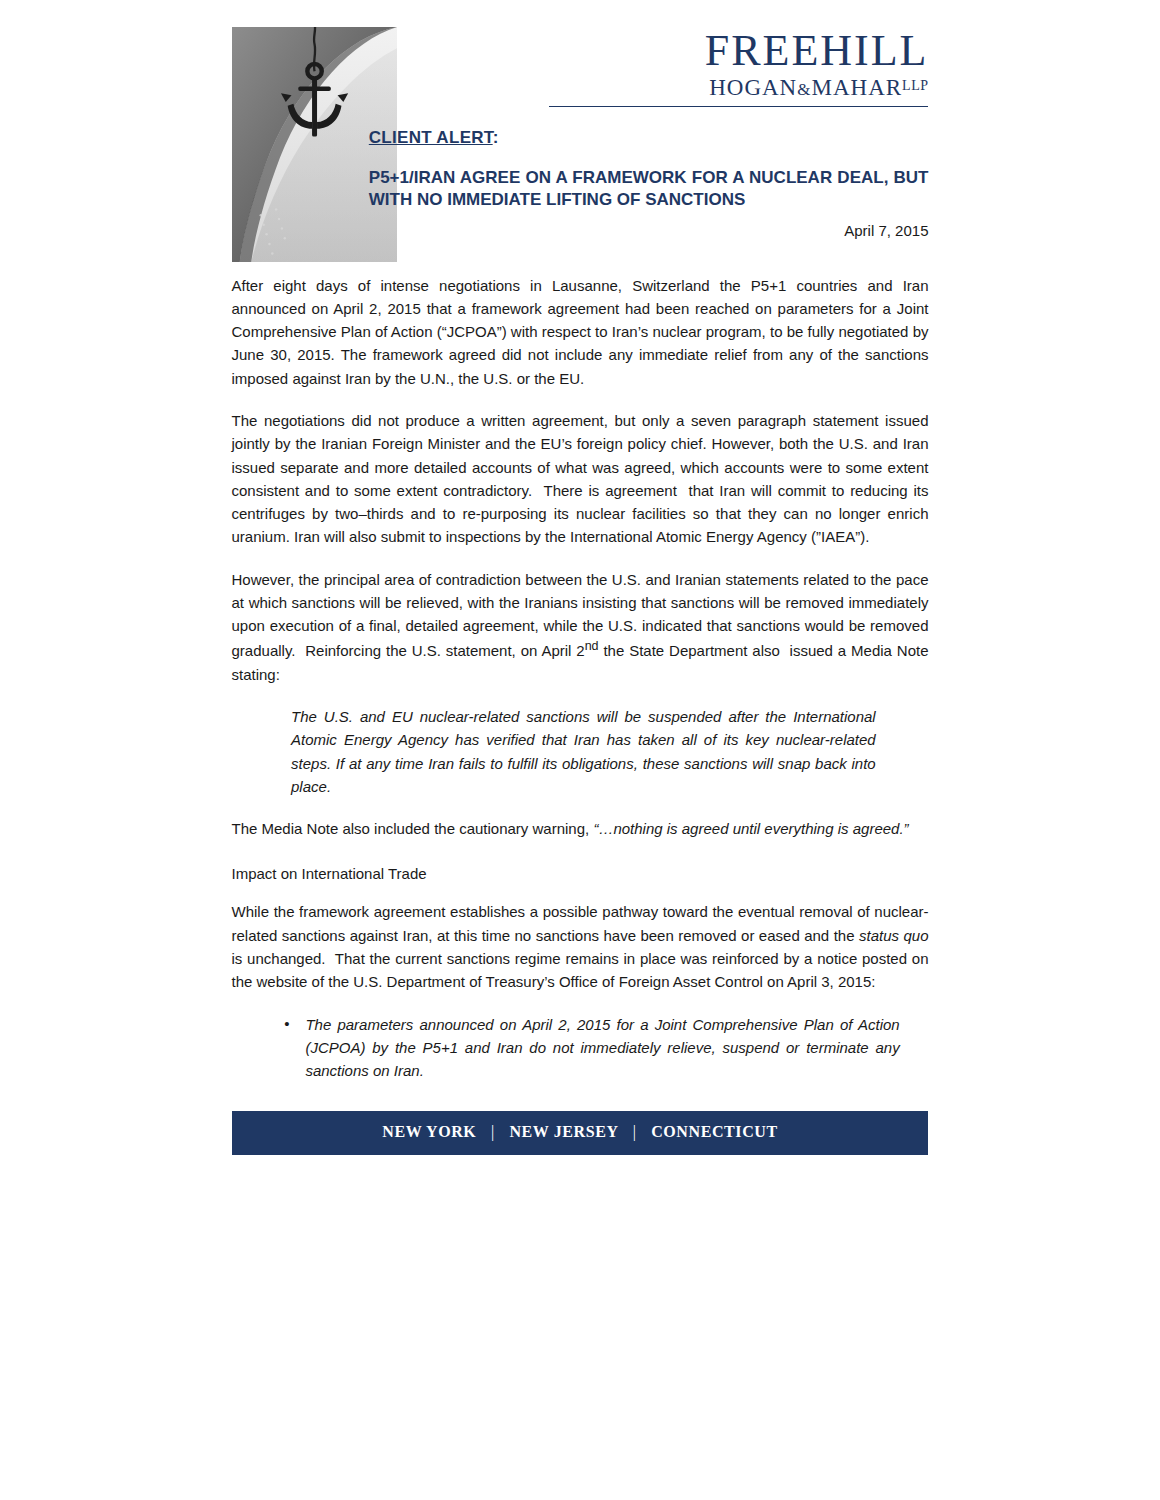FREEHILL
HOGAN&MAHARLLP
CLIENT ALERT:
P5+1/IRAN AGREE ON A FRAMEWORK FOR A NUCLEAR DEAL, BUT WITH NO IMMEDIATE LIFTING OF SANCTIONS
April 7, 2015
After eight days of intense negotiations in Lausanne, Switzerland the P5+1 countries and Iran announced on April 2, 2015 that a framework agreement had been reached on parameters for a Joint Comprehensive Plan of Action (“JCPOA”) with respect to Iran’s nuclear program, to be fully negotiated by June 30, 2015. The framework agreed did not include any immediate relief from any of the sanctions imposed against Iran by the U.N., the U.S. or the EU.
The negotiations did not produce a written agreement, but only a seven paragraph statement issued jointly by the Iranian Foreign Minister and the EU’s foreign policy chief. However, both the U.S. and Iran issued separate and more detailed accounts of what was agreed, which accounts were to some extent consistent and to some extent contradictory. There is agreement that Iran will commit to reducing its centrifuges by two–thirds and to re-purposing its nuclear facilities so that they can no longer enrich uranium. Iran will also submit to inspections by the International Atomic Energy Agency (”IAEA”).
However, the principal area of contradiction between the U.S. and Iranian statements related to the pace at which sanctions will be relieved, with the Iranians insisting that sanctions will be removed immediately upon execution of a final, detailed agreement, while the U.S. indicated that sanctions would be removed gradually. Reinforcing the U.S. statement, on April 2nd the State Department also issued a Media Note stating:
The U.S. and EU nuclear-related sanctions will be suspended after the International Atomic Energy Agency has verified that Iran has taken all of its key nuclear-related steps. If at any time Iran fails to fulfill its obligations, these sanctions will snap back into place.
The Media Note also included the cautionary warning, “…nothing is agreed until everything is agreed.”
Impact on International Trade
While the framework agreement establishes a possible pathway toward the eventual removal of nuclear-related sanctions against Iran, at this time no sanctions have been removed or eased and the status quo is unchanged. That the current sanctions regime remains in place was reinforced by a notice posted on the website of the U.S. Department of Treasury’s Office of Foreign Asset Control on April 3, 2015:
The parameters announced on April 2, 2015 for a Joint Comprehensive Plan of Action (JCPOA) by the P5+1 and Iran do not immediately relieve, suspend or terminate any sanctions on Iran.
NEW YORK | NEW JERSEY | CONNECTICUT